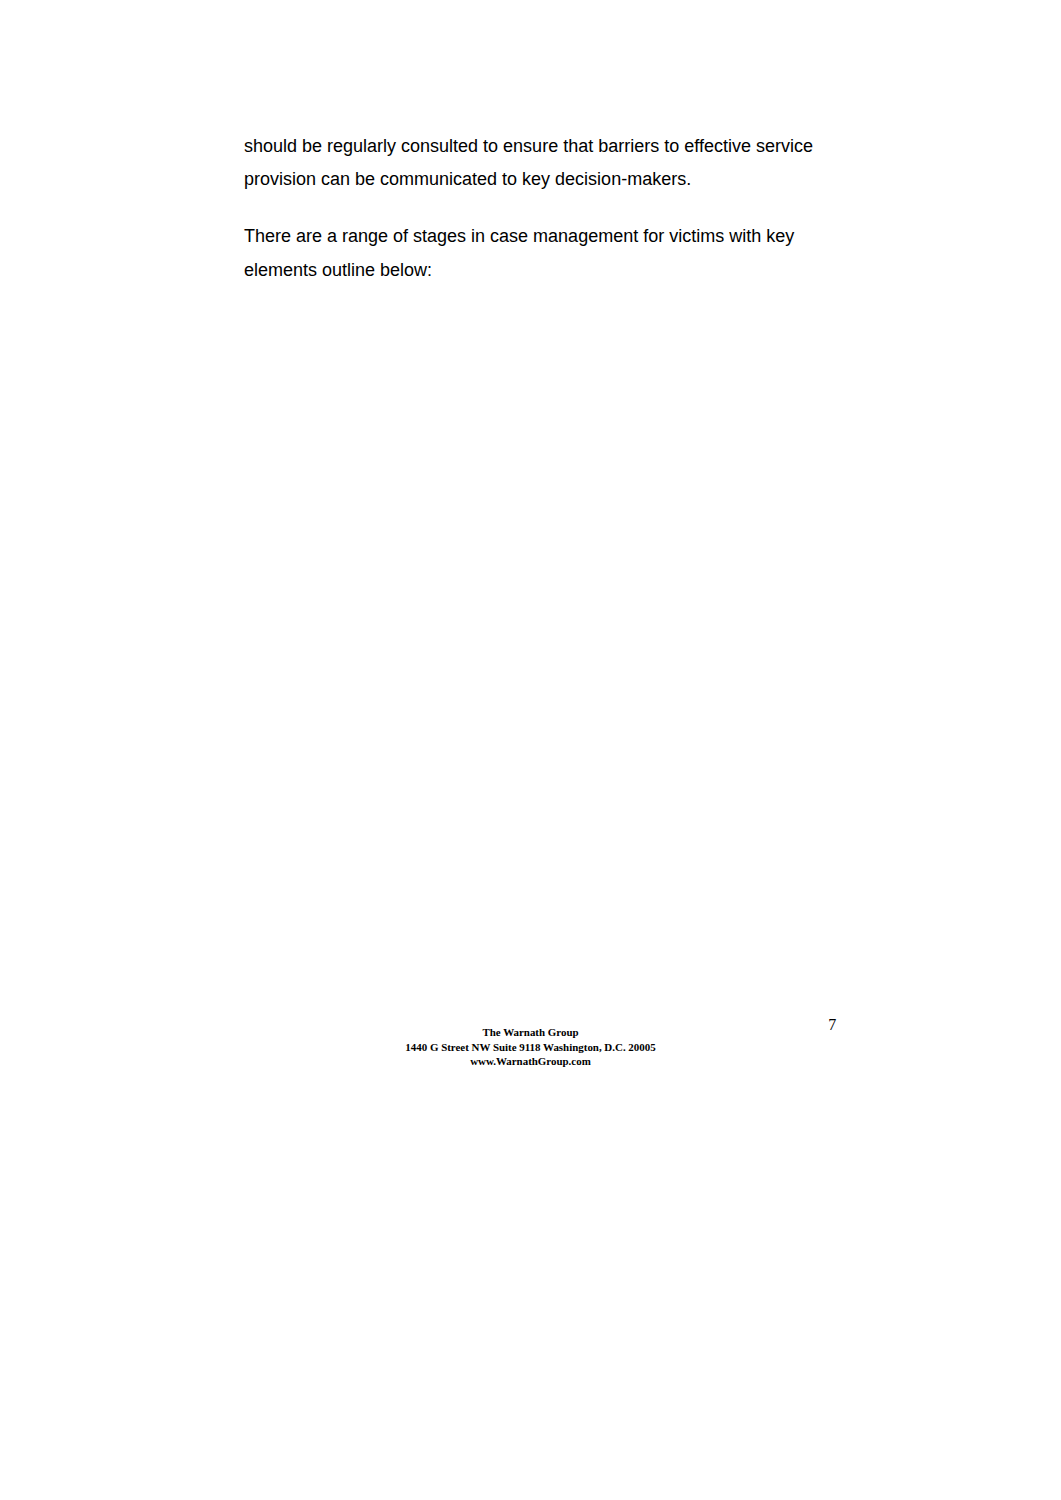should be regularly consulted to ensure that barriers to effective service provision can be communicated to key decision-makers.
There are a range of stages in case management for victims with key elements outline below:
7
The Warnath Group
1440 G Street NW Suite 9118 Washington, D.C. 20005
www.WarnathGroup.com